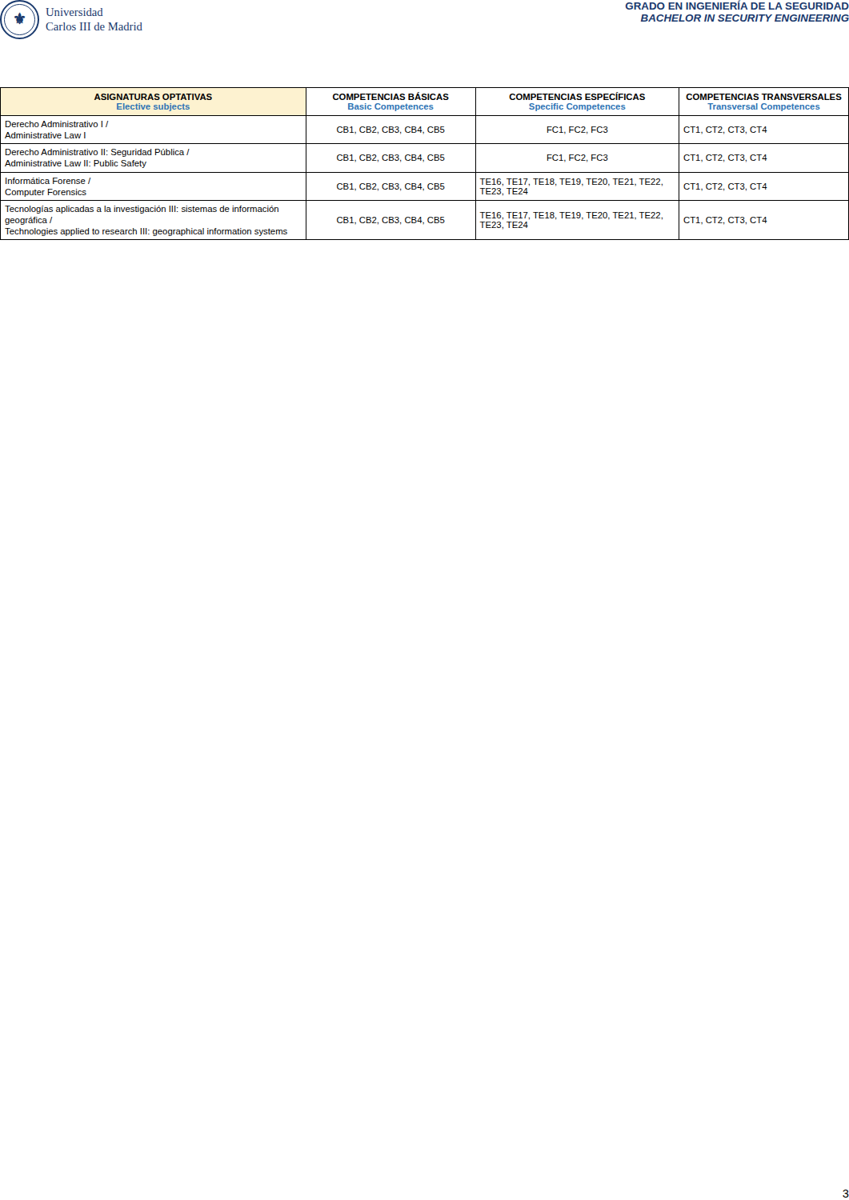⚜
Universidad
Carlos III de Madrid
GRADO EN INGENIERÍA DE LA SEGURIDAD
BACHELOR IN SECURITY ENGINEERING
| ASIGNATURAS OPTATIVAS Elective subjects | COMPETENCIAS BÁSICAS Basic Competences | COMPETENCIAS ESPECÍFICAS Specific Competences | COMPETENCIAS TRANSVERSALES Transversal Competences |
| --- | --- | --- | --- |
| Derecho Administrativo I / Administrative Law I | CB1, CB2, CB3, CB4, CB5 | FC1, FC2, FC3 | CT1, CT2, CT3, CT4 |
| Derecho Administrativo II: Seguridad Pública / Administrative Law II: Public Safety | CB1, CB2, CB3, CB4, CB5 | FC1, FC2, FC3 | CT1, CT2, CT3, CT4 |
| Informática Forense / Computer Forensics | CB1, CB2, CB3, CB4, CB5 | TE16, TE17, TE18, TE19, TE20, TE21, TE22, TE23, TE24 | CT1, CT2, CT3, CT4 |
| Tecnologías aplicadas a la investigación III: sistemas de información geográfica / Technologies applied to research III: geographical information systems | CB1, CB2, CB3, CB4, CB5 | TE16, TE17, TE18, TE19, TE20, TE21, TE22, TE23, TE24 | CT1, CT2, CT3, CT4 |
3